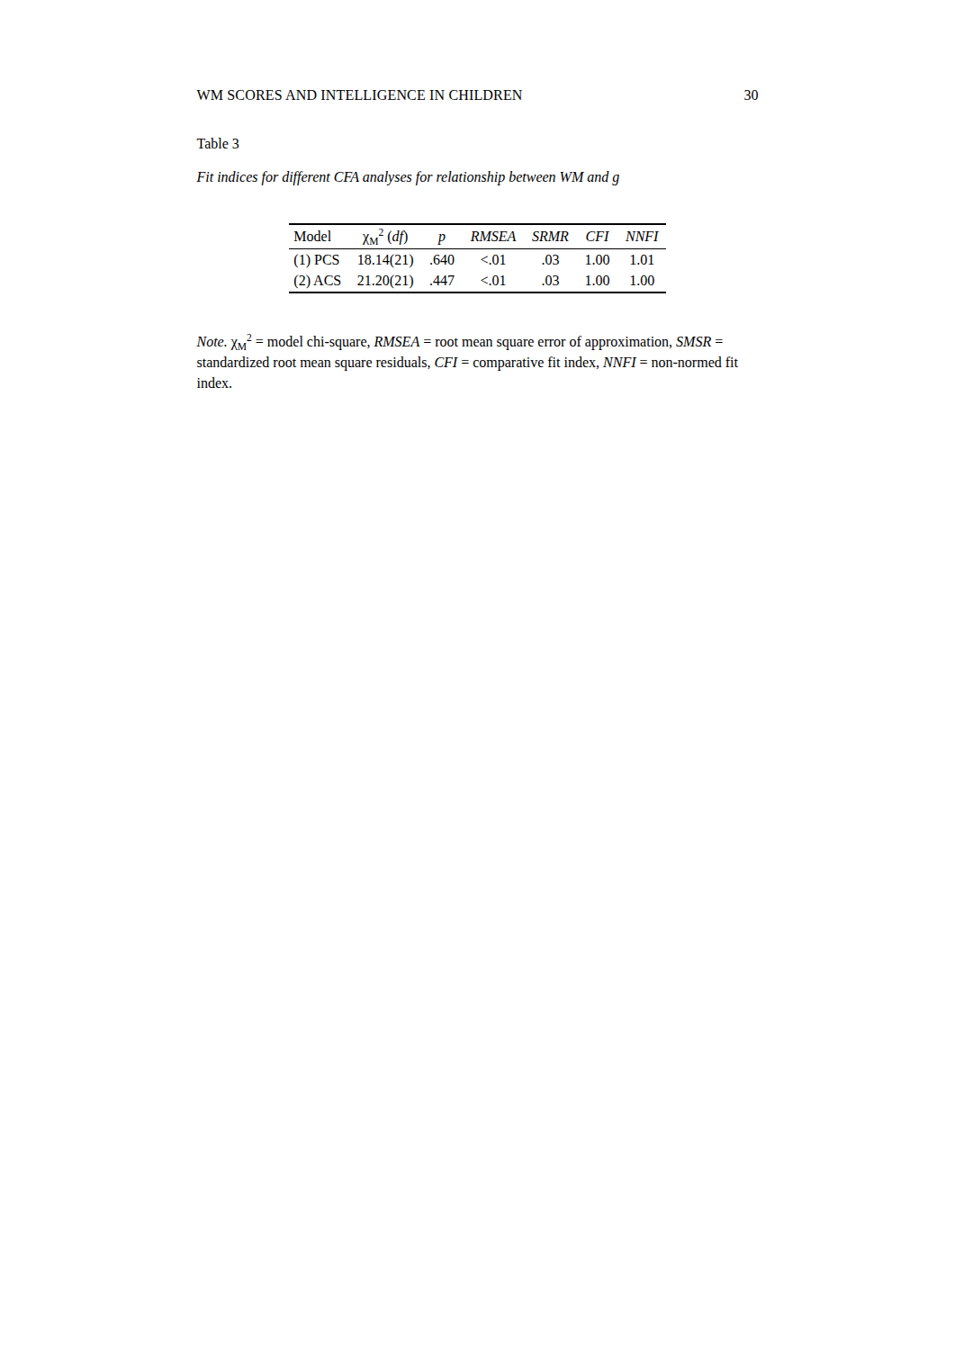WM Scores and Intelligence in Children 30
Table 3
Fit indices for different CFA analyses for relationship between WM and g
| Model | χ M 2 ( df ) | p | RMSEA | SRMR | CFI | NNFI |
| --- | --- | --- | --- | --- | --- | --- |
| (1) PCS | 18.14(21) | .640 | <.01 | .03 | 1.00 | 1.01 |
| (2) ACS | 21.20(21) | .447 | <.01 | .03 | 1.00 | 1.00 |
Note. χM2 = model chi-square, RMSEA = root mean square error of approximation, SMSR = standardized root mean square residuals, CFI = comparative fit index, NNFI = non-normed fit index.